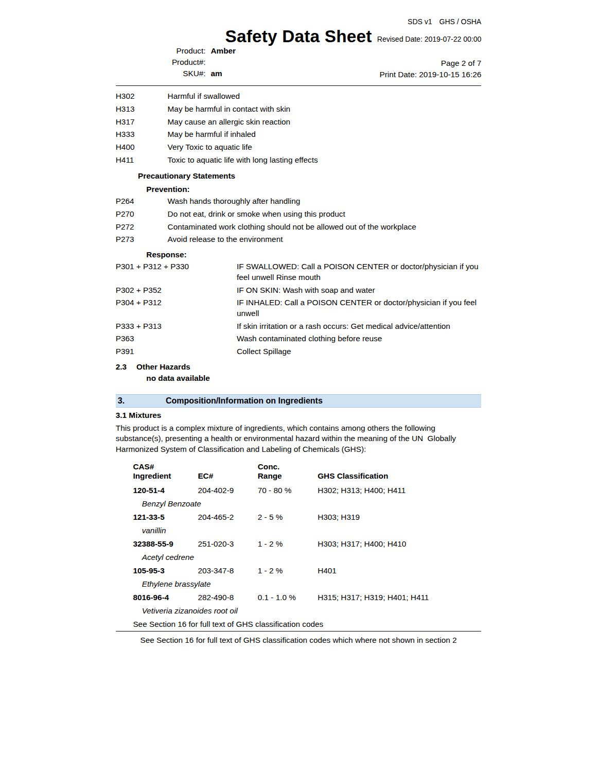SDS v1 GHS / OSHA
Safety Data Sheet
Revised Date: 2019-07-22 00:00
| Product: | Amber | |
| Product#: | | Page 2 of 7 |
| SKU#: | am | Print Date: 2019-10-15 16:26 |
| H302 | Harmful if swallowed |
| H313 | May be harmful in contact with skin |
| H317 | May cause an allergic skin reaction |
| H333 | May be harmful if inhaled |
| H400 | Very Toxic to aquatic life |
| H411 | Toxic to aquatic life with long lasting effects |
Precautionary Statements
Prevention:
| P264 | Wash hands thoroughly after handling |
| P270 | Do not eat, drink or smoke when using this product |
| P272 | Contaminated work clothing should not be allowed out of the workplace |
| P273 | Avoid release to the environment |
Response:
| P301 + P312 + P330 | IF SWALLOWED: Call a POISON CENTER or doctor/physician if you feel unwell Rinse mouth |
| P302 + P352 | IF ON SKIN: Wash with soap and water |
| P304 + P312 | IF INHALED: Call a POISON CENTER or doctor/physician if you feel unwell |
| P333 + P313 | If skin irritation or a rash occurs: Get medical advice/attention |
| P363 | Wash contaminated clothing before reuse |
| P391 | Collect Spillage |
2.3 Other Hazards
no data available
3. Composition/Information on Ingredients
3.1 Mixtures
This product is a complex mixture of ingredients, which contains among others the following substance(s), presenting a health or environmental hazard within the meaning of the UN Globally Harmonized System of Classification and Labeling of Chemicals (GHS):
| CAS# Ingredient | EC# | Conc. Range | GHS Classification |
| --- | --- | --- | --- |
| 120-51-4 | 204-402-9 | 70 - 80 % | H302; H313; H400; H411 |
| Benzyl Benzoate |
| 121-33-5 | 204-465-2 | 2 - 5 % | H303; H319 |
| vanillin |
| 32388-55-9 | 251-020-3 | 1 - 2 % | H303; H317; H400; H410 |
| Acetyl cedrene |
| 105-95-3 | 203-347-8 | 1 - 2 % | H401 |
| Ethylene brassylate |
| 8016-96-4 | 282-490-8 | 0.1 - 1.0 % | H315; H317; H319; H401; H411 |
| Vetiveria zizanoides root oil |
See Section 16 for full text of GHS classification codes
See Section 16 for full text of GHS classification codes which where not shown in section 2